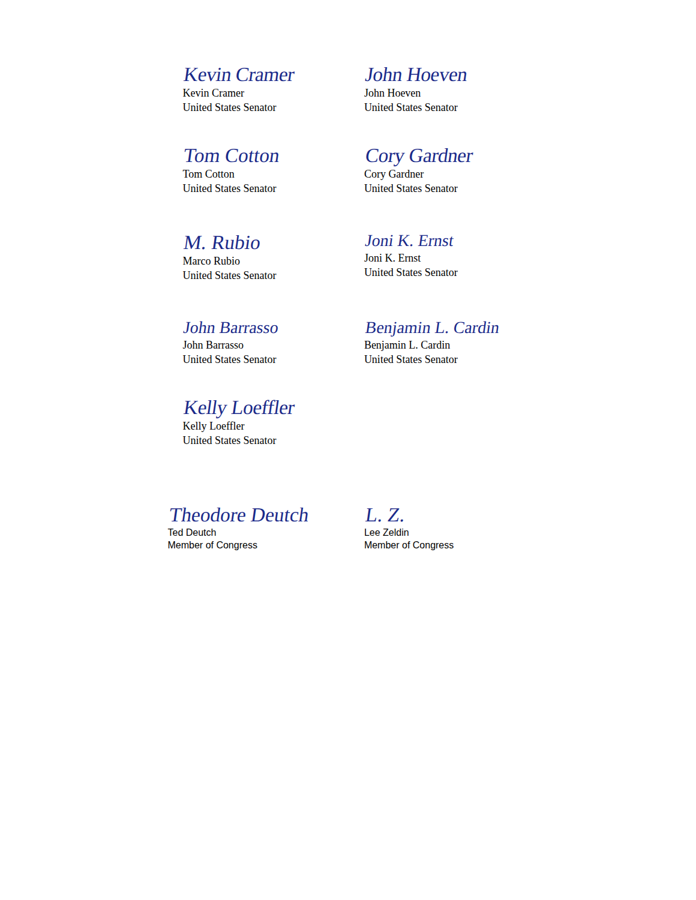| Kevin Cramer Kevin Cramer United States Senator | John Hoeven John Hoeven United States Senator |
| Tom Cotton Tom Cotton United States Senator | Cory Gardner Cory Gardner United States Senator |
| M. Rubio Marco Rubio United States Senator | Joni K. Ernst Joni K. Ernst United States Senator |
| John Barrasso John Barrasso United States Senator | Benjamin L. Cardin Benjamin L. Cardin United States Senator |
| Kelly Loeffler Kelly Loeffler United States Senator | |
| Theodore Deutch Ted Deutch Member of Congress | L. Z. Lee Zeldin Member of Congress |